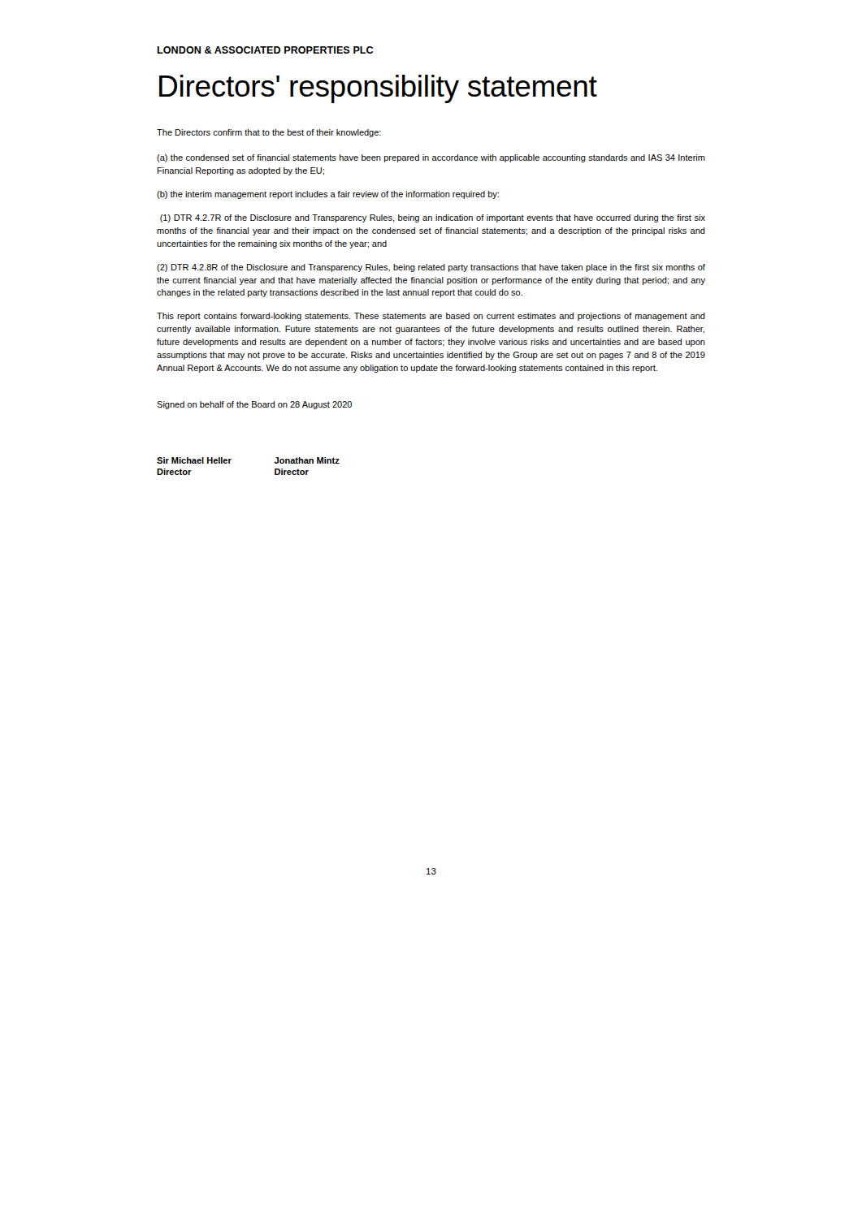LONDON & ASSOCIATED PROPERTIES PLC
Directors' responsibility statement
The Directors confirm that to the best of their knowledge:
(a) the condensed set of financial statements have been prepared in accordance with applicable accounting standards and IAS 34 Interim Financial Reporting as adopted by the EU;
(b) the interim management report includes a fair review of the information required by:
(1) DTR 4.2.7R of the Disclosure and Transparency Rules, being an indication of important events that have occurred during the first six months of the financial year and their impact on the condensed set of financial statements; and a description of the principal risks and uncertainties for the remaining six months of the year; and
(2) DTR 4.2.8R of the Disclosure and Transparency Rules, being related party transactions that have taken place in the first six months of the current financial year and that have materially affected the financial position or performance of the entity during that period; and any changes in the related party transactions described in the last annual report that could do so.
This report contains forward-looking statements. These statements are based on current estimates and projections of management and currently available information. Future statements are not guarantees of the future developments and results outlined therein. Rather, future developments and results are dependent on a number of factors; they involve various risks and uncertainties and are based upon assumptions that may not prove to be accurate. Risks and uncertainties identified by the Group are set out on pages 7 and 8 of the 2019 Annual Report & Accounts. We do not assume any obligation to update the forward-looking statements contained in this report.
Signed on behalf of the Board on 28 August 2020
| Sir Michael Heller | Jonathan Mintz |
| Director | Director |
13